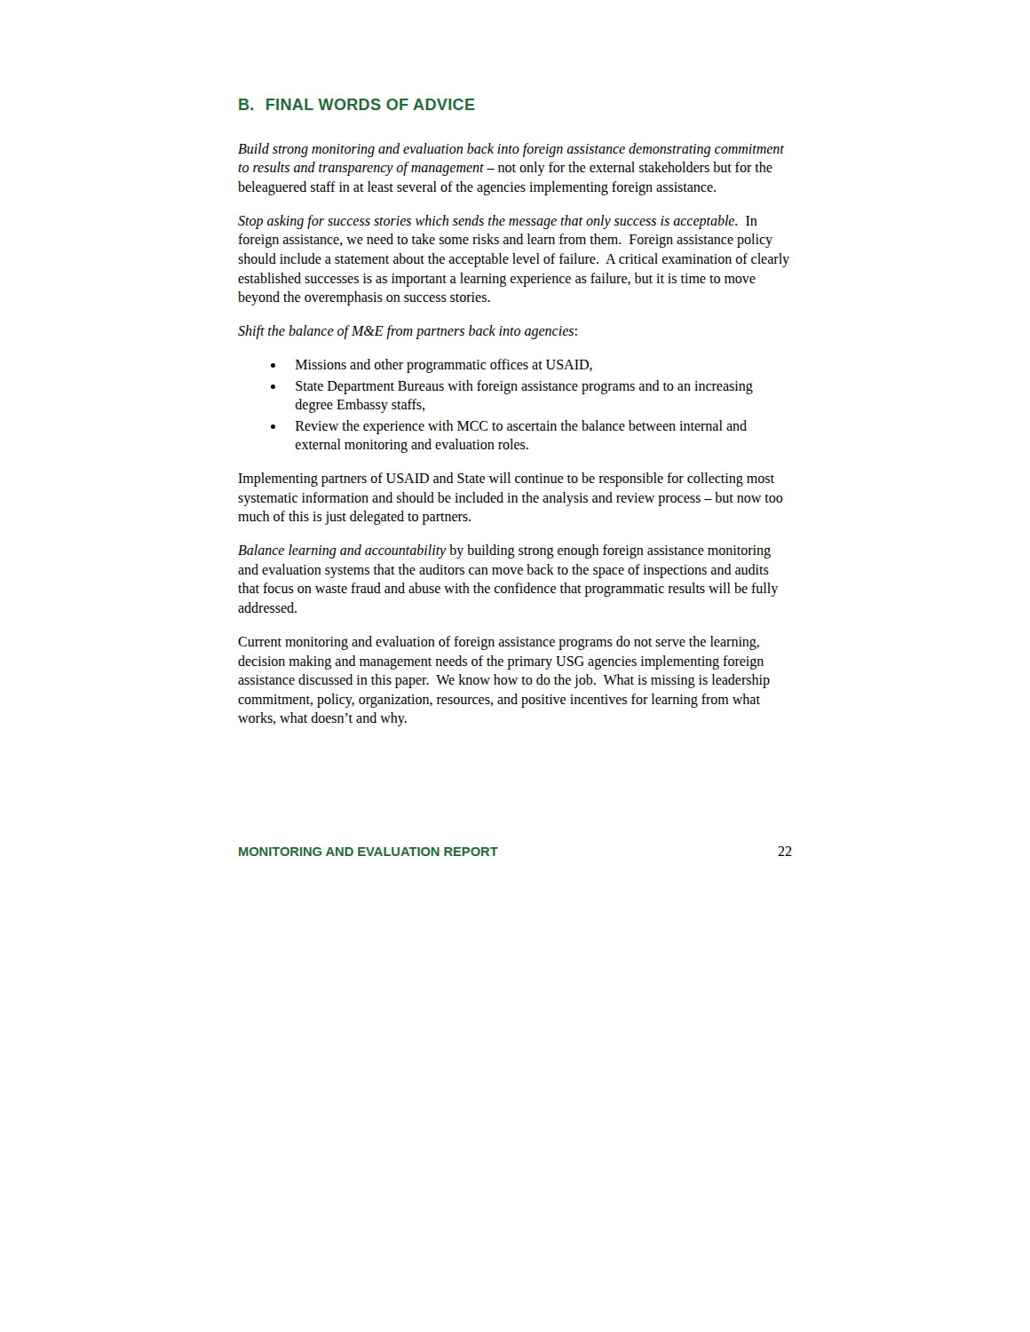B. FINAL WORDS OF ADVICE
Build strong monitoring and evaluation back into foreign assistance demonstrating commitment to results and transparency of management – not only for the external stakeholders but for the beleaguered staff in at least several of the agencies implementing foreign assistance.
Stop asking for success stories which sends the message that only success is acceptable. In foreign assistance, we need to take some risks and learn from them. Foreign assistance policy should include a statement about the acceptable level of failure. A critical examination of clearly established successes is as important a learning experience as failure, but it is time to move beyond the overemphasis on success stories.
Shift the balance of M&E from partners back into agencies:
Missions and other programmatic offices at USAID,
State Department Bureaus with foreign assistance programs and to an increasing degree Embassy staffs,
Review the experience with MCC to ascertain the balance between internal and external monitoring and evaluation roles.
Implementing partners of USAID and State will continue to be responsible for collecting most systematic information and should be included in the analysis and review process – but now too much of this is just delegated to partners.
Balance learning and accountability by building strong enough foreign assistance monitoring and evaluation systems that the auditors can move back to the space of inspections and audits that focus on waste fraud and abuse with the confidence that programmatic results will be fully addressed.
Current monitoring and evaluation of foreign assistance programs do not serve the learning, decision making and management needs of the primary USG agencies implementing foreign assistance discussed in this paper. We know how to do the job. What is missing is leadership commitment, policy, organization, resources, and positive incentives for learning from what works, what doesn’t and why.
MONITORING AND EVALUATION REPORT 22